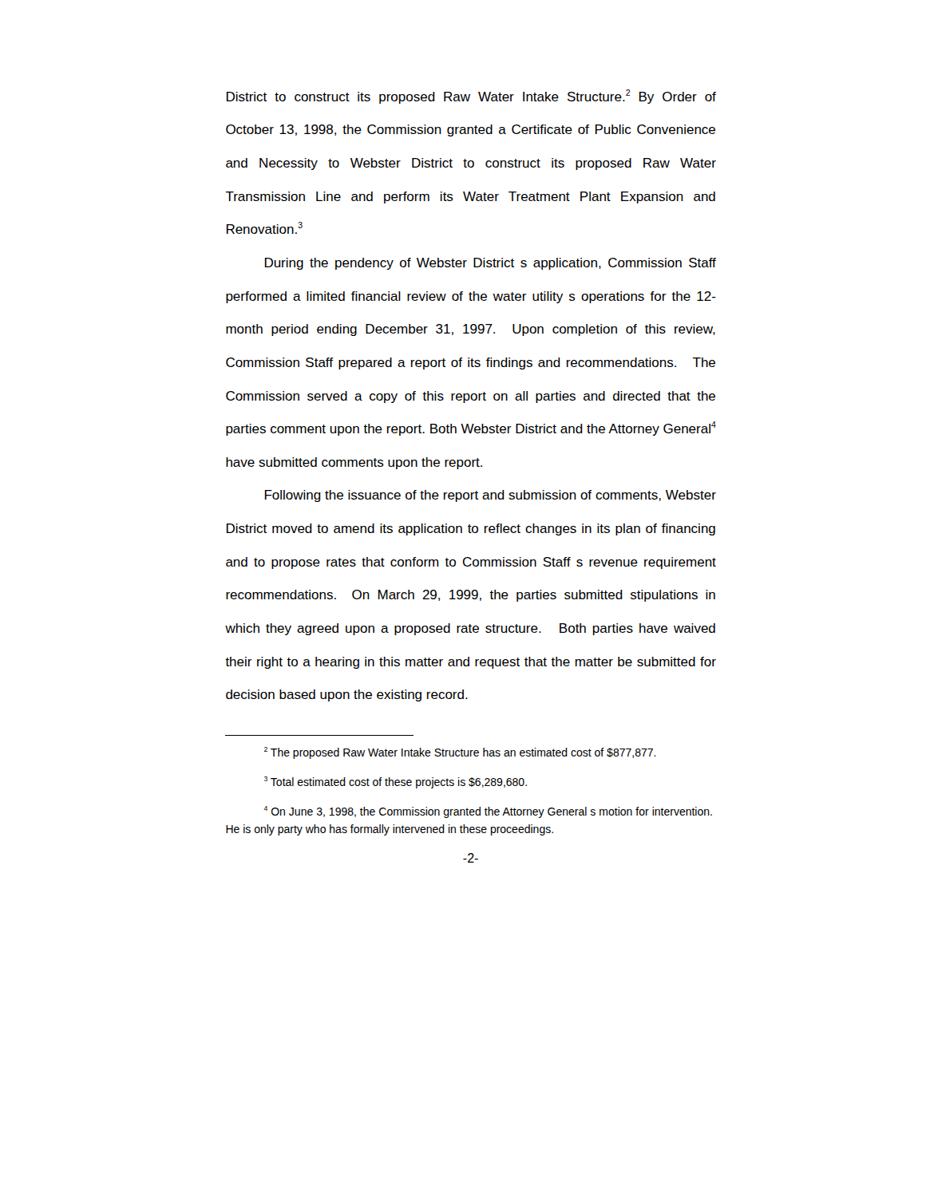District to construct its proposed Raw Water Intake Structure.2 By Order of October 13, 1998, the Commission granted a Certificate of Public Convenience and Necessity to Webster District to construct its proposed Raw Water Transmission Line and perform its Water Treatment Plant Expansion and Renovation.3
During the pendency of Webster District s application, Commission Staff performed a limited financial review of the water utility s operations for the 12-month period ending December 31, 1997. Upon completion of this review, Commission Staff prepared a report of its findings and recommendations. The Commission served a copy of this report on all parties and directed that the parties comment upon the report. Both Webster District and the Attorney General4 have submitted comments upon the report.
Following the issuance of the report and submission of comments, Webster District moved to amend its application to reflect changes in its plan of financing and to propose rates that conform to Commission Staff s revenue requirement recommendations. On March 29, 1999, the parties submitted stipulations in which they agreed upon a proposed rate structure. Both parties have waived their right to a hearing in this matter and request that the matter be submitted for decision based upon the existing record.
2 The proposed Raw Water Intake Structure has an estimated cost of $877,877.
3 Total estimated cost of these projects is $6,289,680.
4 On June 3, 1998, the Commission granted the Attorney General s motion for intervention. He is only party who has formally intervened in these proceedings.
-2-